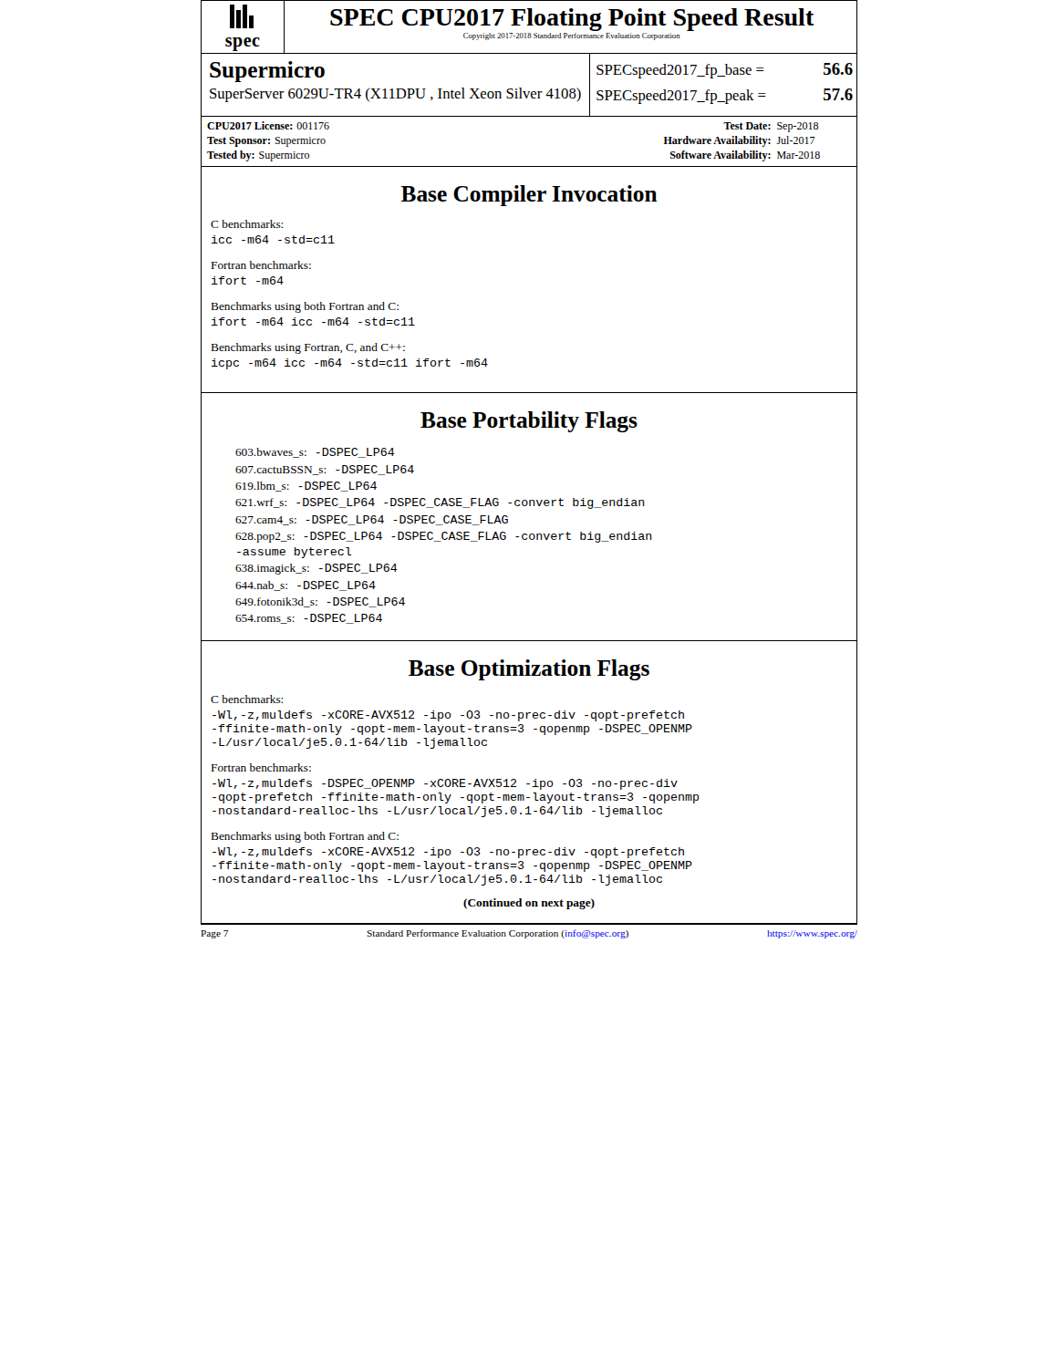spec
SPEC CPU2017 Floating Point Speed Result
Copyright 2017-2018 Standard Performance Evaluation Corporation
Supermicro
SuperServer 6029U-TR4 (X11DPU , Intel Xeon Silver 4108)
SPECspeed2017_fp_base = 56.6
SPECspeed2017_fp_peak = 57.6
CPU2017 License: 001176
Test Sponsor: Supermicro
Tested by: Supermicro
Test Date: Sep-2018
Hardware Availability: Jul-2017
Software Availability: Mar-2018
Base Compiler Invocation
C benchmarks:
icc -m64 -std=c11
Fortran benchmarks:
ifort -m64
Benchmarks using both Fortran and C:
ifort -m64 icc -m64 -std=c11
Benchmarks using Fortran, C, and C++:
icpc -m64 icc -m64 -std=c11 ifort -m64
Base Portability Flags
603.bwaves_s: -DSPEC_LP64
607.cactuBSSN_s: -DSPEC_LP64
619.lbm_s: -DSPEC_LP64
621.wrf_s: -DSPEC_LP64 -DSPEC_CASE_FLAG -convert big_endian
627.cam4_s: -DSPEC_LP64 -DSPEC_CASE_FLAG
628.pop2_s: -DSPEC_LP64 -DSPEC_CASE_FLAG -convert big_endian
-assume byterecl
638.imagick_s: -DSPEC_LP64
644.nab_s: -DSPEC_LP64
649.fotonik3d_s: -DSPEC_LP64
654.roms_s: -DSPEC_LP64
Base Optimization Flags
C benchmarks:
-Wl,-z,muldefs -xCORE-AVX512 -ipo -O3 -no-prec-div -qopt-prefetch
-ffinite-math-only -qopt-mem-layout-trans=3 -qopenmp -DSPEC_OPENMP
-L/usr/local/je5.0.1-64/lib -ljemalloc
Fortran benchmarks:
-Wl,-z,muldefs -DSPEC_OPENMP -xCORE-AVX512 -ipo -O3 -no-prec-div
-qopt-prefetch -ffinite-math-only -qopt-mem-layout-trans=3 -qopenmp
-nostandard-realloc-lhs -L/usr/local/je5.0.1-64/lib -ljemalloc
Benchmarks using both Fortran and C:
-Wl,-z,muldefs -xCORE-AVX512 -ipo -O3 -no-prec-div -qopt-prefetch
-ffinite-math-only -qopt-mem-layout-trans=3 -qopenmp -DSPEC_OPENMP
-nostandard-realloc-lhs -L/usr/local/je5.0.1-64/lib -ljemalloc
(Continued on next page)
Page 7
Standard Performance Evaluation Corporation (info@spec.org)
https://www.spec.org/